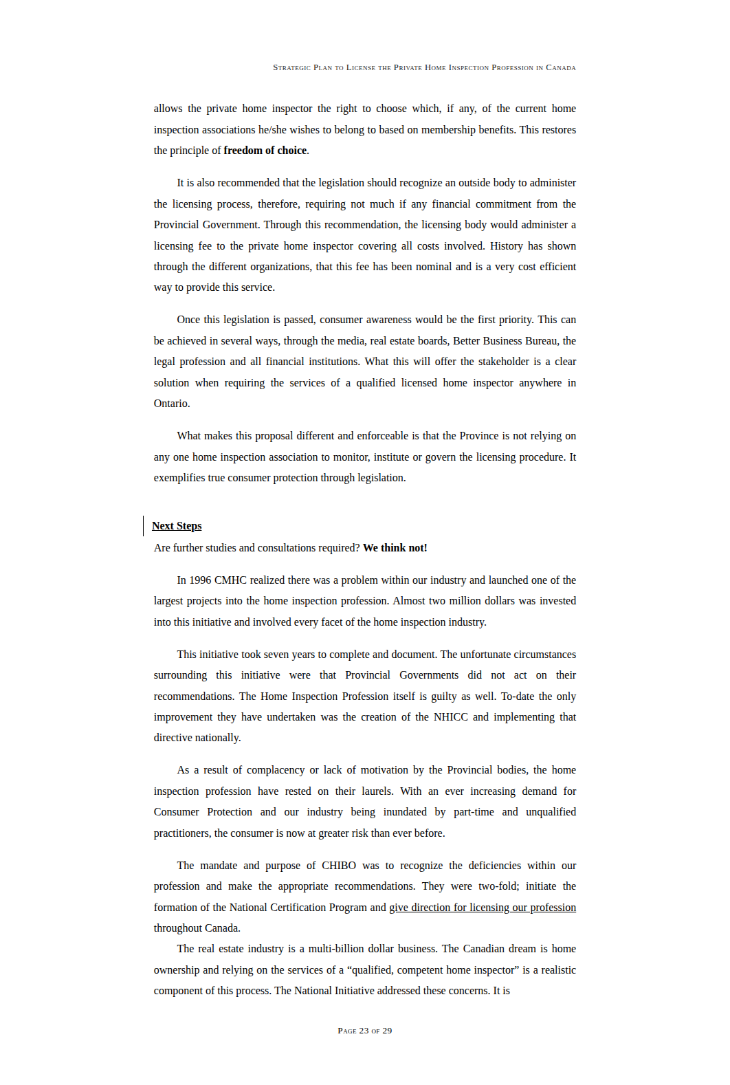Strategic Plan to License the Private Home Inspection Profession in Canada
allows the private home inspector the right to choose which, if any, of the current home inspection associations he/she wishes to belong to based on membership benefits. This restores the principle of freedom of choice.
It is also recommended that the legislation should recognize an outside body to administer the licensing process, therefore, requiring not much if any financial commitment from the Provincial Government. Through this recommendation, the licensing body would administer a licensing fee to the private home inspector covering all costs involved. History has shown through the different organizations, that this fee has been nominal and is a very cost efficient way to provide this service.
Once this legislation is passed, consumer awareness would be the first priority. This can be achieved in several ways, through the media, real estate boards, Better Business Bureau, the legal profession and all financial institutions. What this will offer the stakeholder is a clear solution when requiring the services of a qualified licensed home inspector anywhere in Ontario.
What makes this proposal different and enforceable is that the Province is not relying on any one home inspection association to monitor, institute or govern the licensing procedure. It exemplifies true consumer protection through legislation.
Next Steps
Are further studies and consultations required? We think not!
In 1996 CMHC realized there was a problem within our industry and launched one of the largest projects into the home inspection profession. Almost two million dollars was invested into this initiative and involved every facet of the home inspection industry.
This initiative took seven years to complete and document. The unfortunate circumstances surrounding this initiative were that Provincial Governments did not act on their recommendations. The Home Inspection Profession itself is guilty as well. To-date the only improvement they have undertaken was the creation of the NHICC and implementing that directive nationally.
As a result of complacency or lack of motivation by the Provincial bodies, the home inspection profession have rested on their laurels. With an ever increasing demand for Consumer Protection and our industry being inundated by part-time and unqualified practitioners, the consumer is now at greater risk than ever before.
The mandate and purpose of CHIBO was to recognize the deficiencies within our profession and make the appropriate recommendations. They were two-fold; initiate the formation of the National Certification Program and give direction for licensing our profession throughout Canada.
The real estate industry is a multi-billion dollar business. The Canadian dream is home ownership and relying on the services of a “qualified, competent home inspector” is a realistic component of this process. The National Initiative addressed these concerns. It is
Page 23 of 29